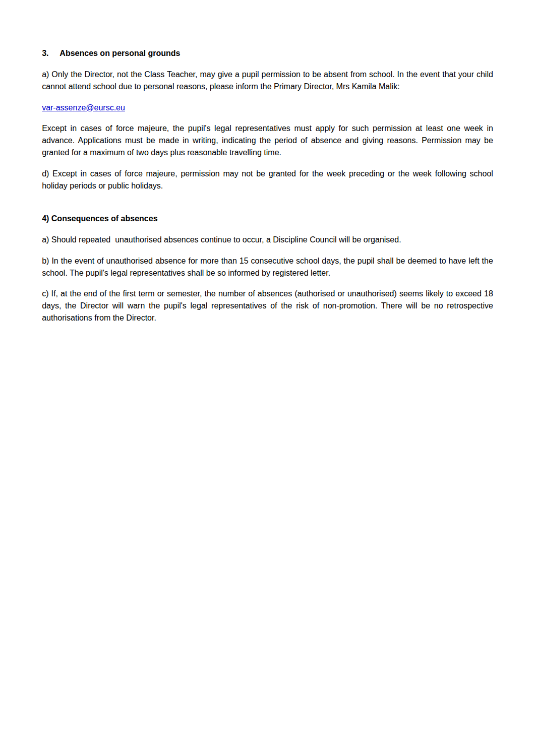3. Absences on personal grounds
a) Only the Director, not the Class Teacher, may give a pupil permission to be absent from school. In the event that your child cannot attend school due to personal reasons, please inform the Primary Director, Mrs Kamila Malik:
var-assenze@eursc.eu
Except in cases of force majeure, the pupil's legal representatives must apply for such permission at least one week in advance. Applications must be made in writing, indicating the period of absence and giving reasons. Permission may be granted for a maximum of two days plus reasonable travelling time.
d) Except in cases of force majeure, permission may not be granted for the week preceding or the week following school holiday periods or public holidays.
4) Consequences of absences
a) Should repeated unauthorised absences continue to occur, a Discipline Council will be organised.
b) In the event of unauthorised absence for more than 15 consecutive school days, the pupil shall be deemed to have left the school. The pupil's legal representatives shall be so informed by registered letter.
c) If, at the end of the first term or semester, the number of absences (authorised or unauthorised) seems likely to exceed 18 days, the Director will warn the pupil's legal representatives of the risk of non-promotion. There will be no retrospective authorisations from the Director.